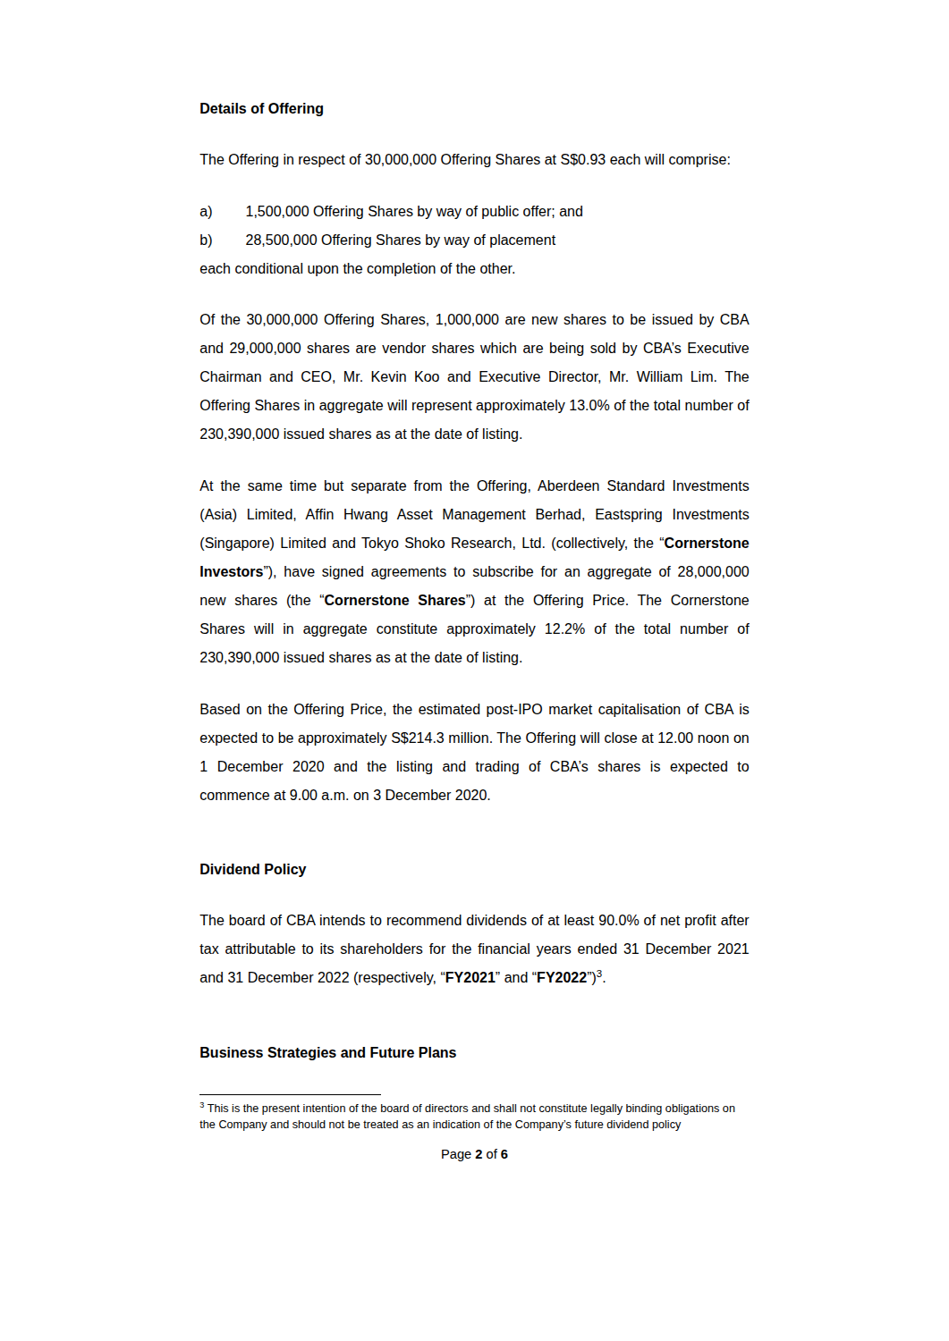Details of Offering
The Offering in respect of 30,000,000 Offering Shares at S$0.93 each will comprise:
a)
1,500,000 Offering Shares by way of public offer; and
b)
28,500,000 Offering Shares by way of placement
each conditional upon the completion of the other.
Of the 30,000,000 Offering Shares, 1,000,000 are new shares to be issued by CBA and 29,000,000 shares are vendor shares which are being sold by CBA’s Executive Chairman and CEO, Mr. Kevin Koo and Executive Director, Mr. William Lim. The Offering Shares in aggregate will represent approximately 13.0% of the total number of 230,390,000 issued shares as at the date of listing.
At the same time but separate from the Offering, Aberdeen Standard Investments (Asia) Limited, Affin Hwang Asset Management Berhad, Eastspring Investments (Singapore) Limited and Tokyo Shoko Research, Ltd. (collectively, the “Cornerstone Investors”), have signed agreements to subscribe for an aggregate of 28,000,000 new shares (the “Cornerstone Shares”) at the Offering Price. The Cornerstone Shares will in aggregate constitute approximately 12.2% of the total number of 230,390,000 issued shares as at the date of listing.
Based on the Offering Price, the estimated post-IPO market capitalisation of CBA is expected to be approximately S$214.3 million. The Offering will close at 12.00 noon on 1 December 2020 and the listing and trading of CBA’s shares is expected to commence at 9.00 a.m. on 3 December 2020.
Dividend Policy
The board of CBA intends to recommend dividends of at least 90.0% of net profit after tax attributable to its shareholders for the financial years ended 31 December 2021 and 31 December 2022 (respectively, “FY2021” and “FY2022”)3.
Business Strategies and Future Plans
3 This is the present intention of the board of directors and shall not constitute legally binding obligations on the Company and should not be treated as an indication of the Company’s future dividend policy
Page 2 of 6